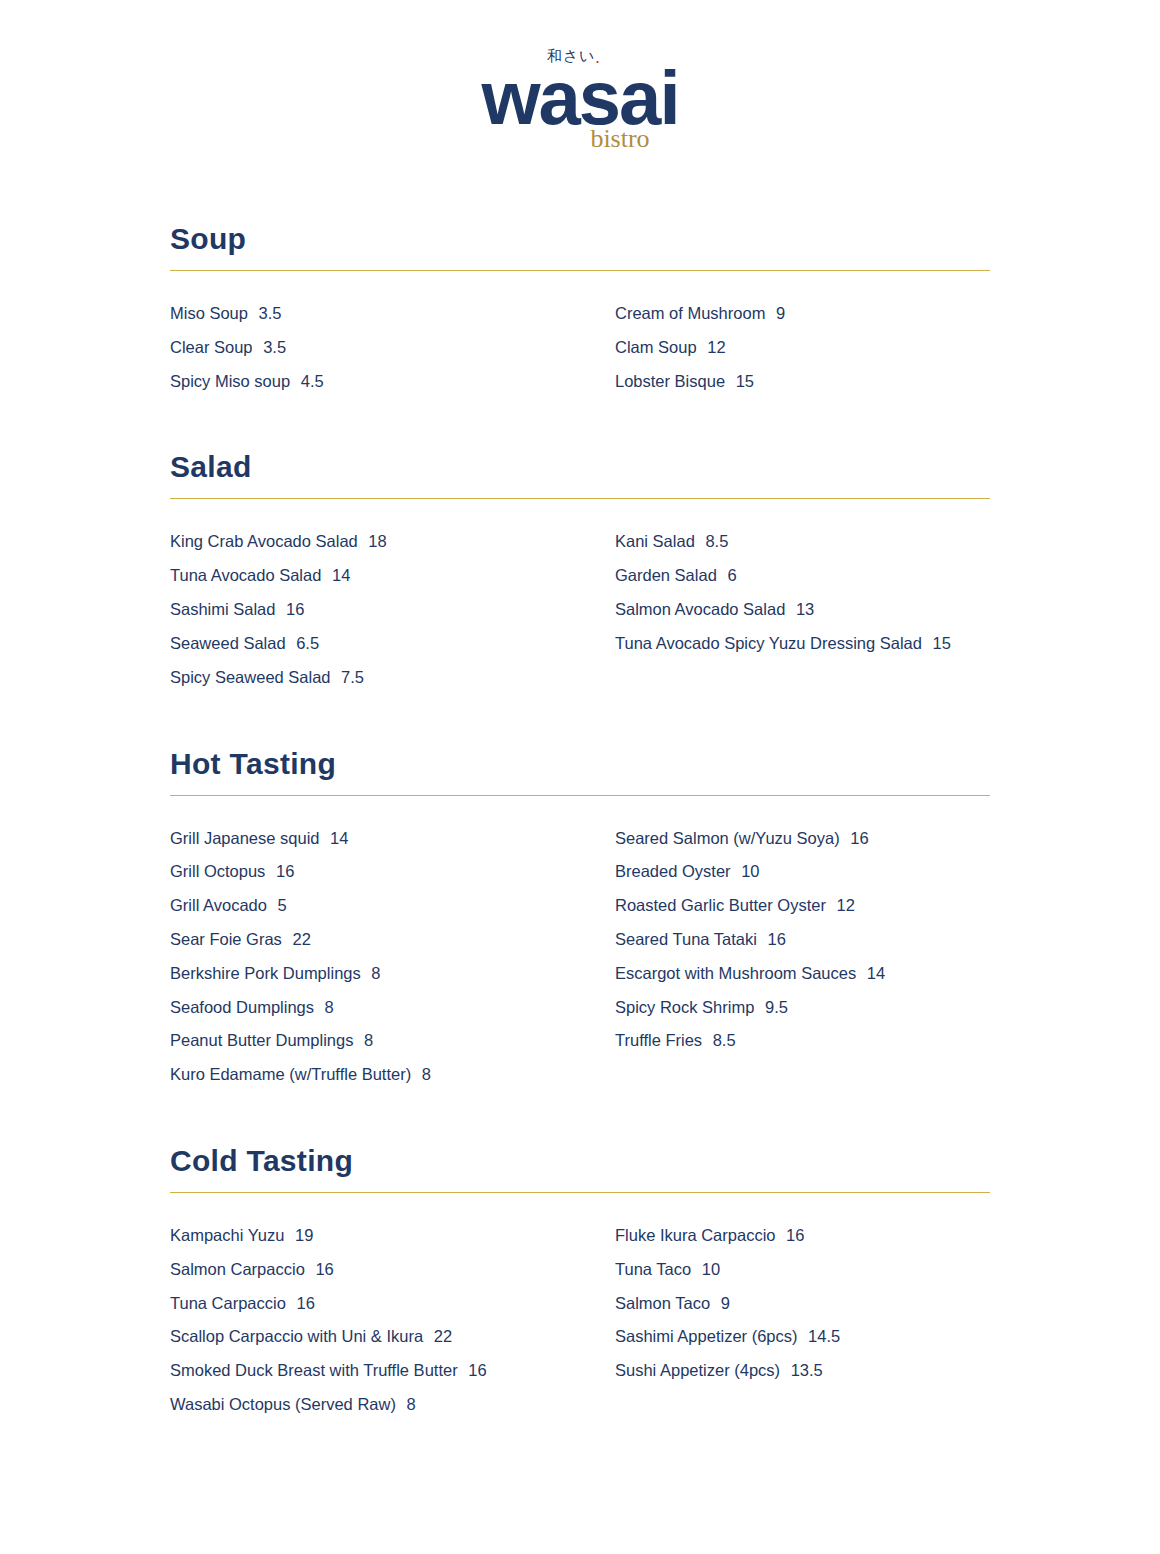和さい.
wasai
bistro
Soup
Miso Soup 3.5
Clear Soup 3.5
Spicy Miso soup 4.5
Cream of Mushroom 9
Clam Soup 12
Lobster Bisque 15
Salad
King Crab Avocado Salad 18
Tuna Avocado Salad 14
Sashimi Salad 16
Seaweed Salad 6.5
Spicy Seaweed Salad 7.5
Kani Salad 8.5
Garden Salad 6
Salmon Avocado Salad 13
Tuna Avocado Spicy Yuzu Dressing Salad 15
Hot Tasting
Grill Japanese squid 14
Grill Octopus 16
Grill Avocado 5
Sear Foie Gras 22
Berkshire Pork Dumplings 8
Seafood Dumplings 8
Peanut Butter Dumplings 8
Kuro Edamame (w/Truffle Butter) 8
Seared Salmon (w/Yuzu Soya) 16
Breaded Oyster 10
Roasted Garlic Butter Oyster 12
Seared Tuna Tataki 16
Escargot with Mushroom Sauces 14
Spicy Rock Shrimp 9.5
Truffle Fries 8.5
Cold Tasting
Kampachi Yuzu 19
Salmon Carpaccio 16
Tuna Carpaccio 16
Scallop Carpaccio with Uni & Ikura 22
Smoked Duck Breast with Truffle Butter 16
Wasabi Octopus (Served Raw) 8
Fluke Ikura Carpaccio 16
Tuna Taco 10
Salmon Taco 9
Sashimi Appetizer (6pcs) 14.5
Sushi Appetizer (4pcs) 13.5